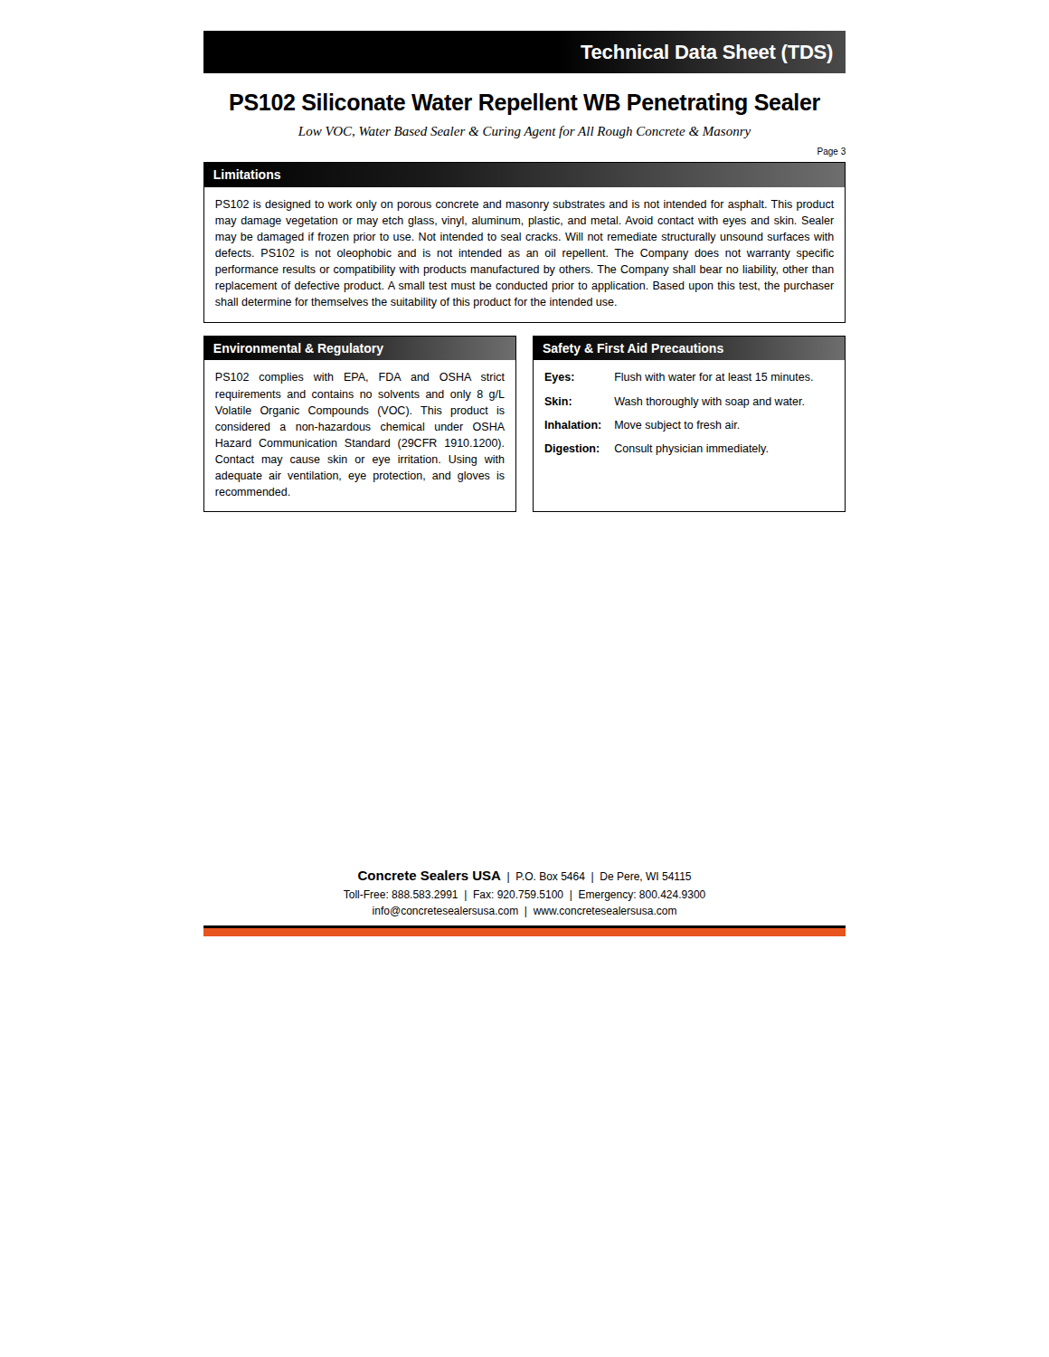Technical Data Sheet (TDS)
PS102 Siliconate Water Repellent WB Penetrating Sealer
Low VOC, Water Based Sealer & Curing Agent for All Rough Concrete & Masonry
Page 3
Limitations
PS102 is designed to work only on porous concrete and masonry substrates and is not intended for asphalt. This product may damage vegetation or may etch glass, vinyl, aluminum, plastic, and metal. Avoid contact with eyes and skin. Sealer may be damaged if frozen prior to use. Not intended to seal cracks. Will not remediate structurally unsound surfaces with defects. PS102 is not oleophobic and is not intended as an oil repellent. The Company does not warranty specific performance results or compatibility with products manufactured by others. The Company shall bear no liability, other than replacement of defective product. A small test must be conducted prior to application. Based upon this test, the purchaser shall determine for themselves the suitability of this product for the intended use.
Environmental & Regulatory
PS102 complies with EPA, FDA and OSHA strict requirements and contains no solvents and only 8 g/L Volatile Organic Compounds (VOC). This product is considered a non-hazardous chemical under OSHA Hazard Communication Standard (29CFR 1910.1200). Contact may cause skin or eye irritation. Using with adequate air ventilation, eye protection, and gloves is recommended.
Safety & First Aid Precautions
| Eyes: | Flush with water for at least 15 minutes. |
| Skin: | Wash thoroughly with soap and water. |
| Inhalation: | Move subject to fresh air. |
| Digestion: | Consult physician immediately. |
Concrete Sealers USA | P.O. Box 5464 | De Pere, WI 54115
Toll-Free: 888.583.2991 | Fax: 920.759.5100 | Emergency: 800.424.9300
info@concretesealersusa.com | www.concretesealersusa.com